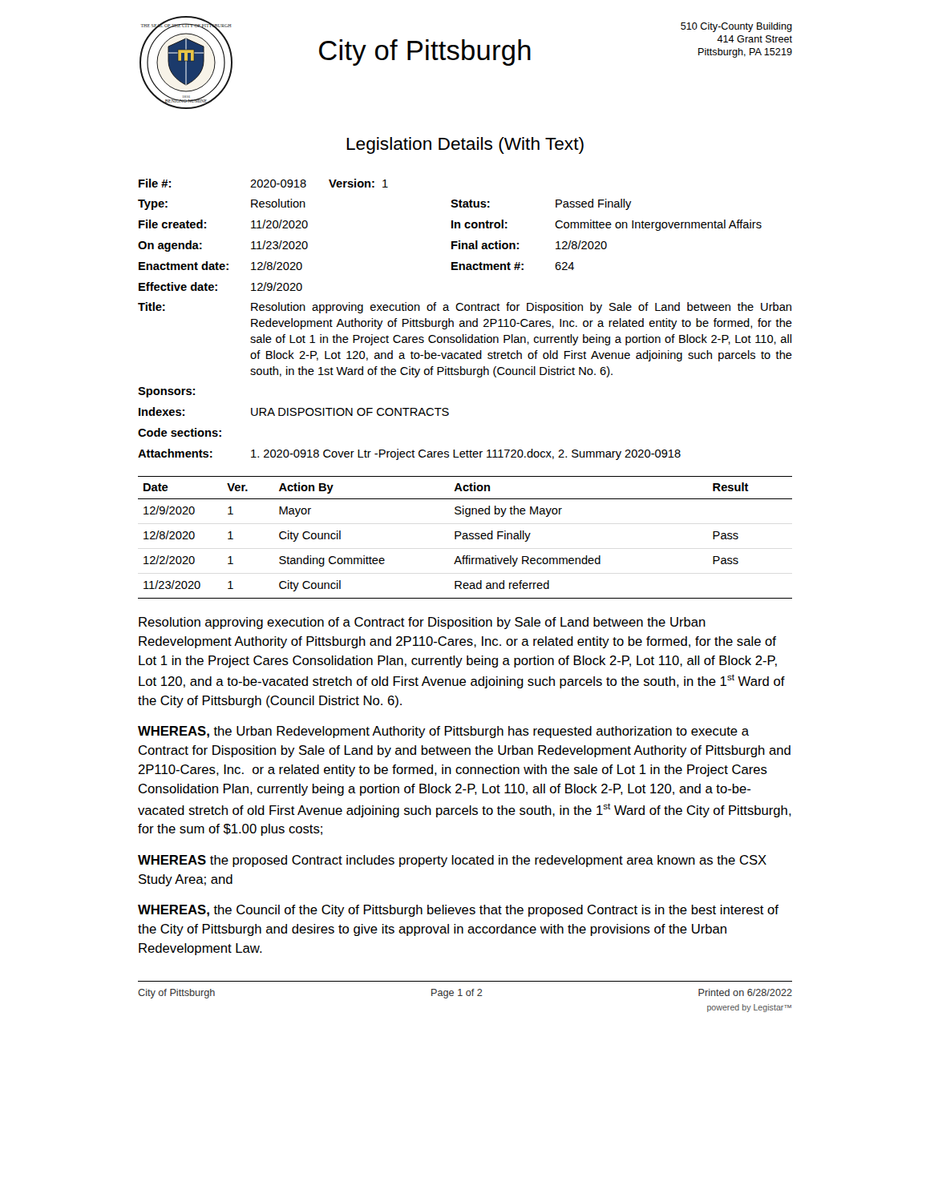THE SEAL OF THE CITY OF PITTSBURGH BENIGNO NUMINE 1816
City of Pittsburgh
510 City-County Building
414 Grant Street
Pittsburgh, PA 15219
Legislation Details (With Text)
| File #: | 2020-0918 Version: 1 | | |
| Type: | Resolution | Status: | Passed Finally |
| File created: | 11/20/2020 | In control: | Committee on Intergovernmental Affairs |
| On agenda: | 11/23/2020 | Final action: | 12/8/2020 |
| Enactment date: | 12/8/2020 | Enactment #: | 624 |
| Effective date: | 12/9/2020 | | |
| Title: | Resolution approving execution of a Contract for Disposition by Sale of Land between the Urban Redevelopment Authority of Pittsburgh and 2P110-Cares, Inc. or a related entity to be formed, for the sale of Lot 1 in the Project Cares Consolidation Plan, currently being a portion of Block 2-P, Lot 110, all of Block 2-P, Lot 120, and a to-be-vacated stretch of old First Avenue adjoining such parcels to the south, in the 1st Ward of the City of Pittsburgh (Council District No. 6). |
| Sponsors: | |
| Indexes: | URA DISPOSITION OF CONTRACTS |
| Code sections: | |
| Attachments: | 1. 2020-0918 Cover Ltr -Project Cares Letter 111720.docx, 2. Summary 2020-0918 |
| Date | Ver. | Action By | Action | Result |
| --- | --- | --- | --- | --- |
| 12/9/2020 | 1 | Mayor | Signed by the Mayor | |
| 12/8/2020 | 1 | City Council | Passed Finally | Pass |
| 12/2/2020 | 1 | Standing Committee | Affirmatively Recommended | Pass |
| 11/23/2020 | 1 | City Council | Read and referred | |
Resolution approving execution of a Contract for Disposition by Sale of Land between the Urban Redevelopment Authority of Pittsburgh and 2P110-Cares, Inc. or a related entity to be formed, for the sale of Lot 1 in the Project Cares Consolidation Plan, currently being a portion of Block 2-P, Lot 110, all of Block 2-P, Lot 120, and a to-be-vacated stretch of old First Avenue adjoining such parcels to the south, in the 1st Ward of the City of Pittsburgh (Council District No. 6).
WHEREAS, the Urban Redevelopment Authority of Pittsburgh has requested authorization to execute a Contract for Disposition by Sale of Land by and between the Urban Redevelopment Authority of Pittsburgh and 2P110-Cares, Inc. or a related entity to be formed, in connection with the sale of Lot 1 in the Project Cares Consolidation Plan, currently being a portion of Block 2-P, Lot 110, all of Block 2-P, Lot 120, and a to-be-vacated stretch of old First Avenue adjoining such parcels to the south, in the 1st Ward of the City of Pittsburgh, for the sum of $1.00 plus costs;
WHEREAS the proposed Contract includes property located in the redevelopment area known as the CSX Study Area; and
WHEREAS, the Council of the City of Pittsburgh believes that the proposed Contract is in the best interest of the City of Pittsburgh and desires to give its approval in accordance with the provisions of the Urban Redevelopment Law.
City of Pittsburgh
Page 1 of 2
Printed on 6/28/2022
powered by Legistar™